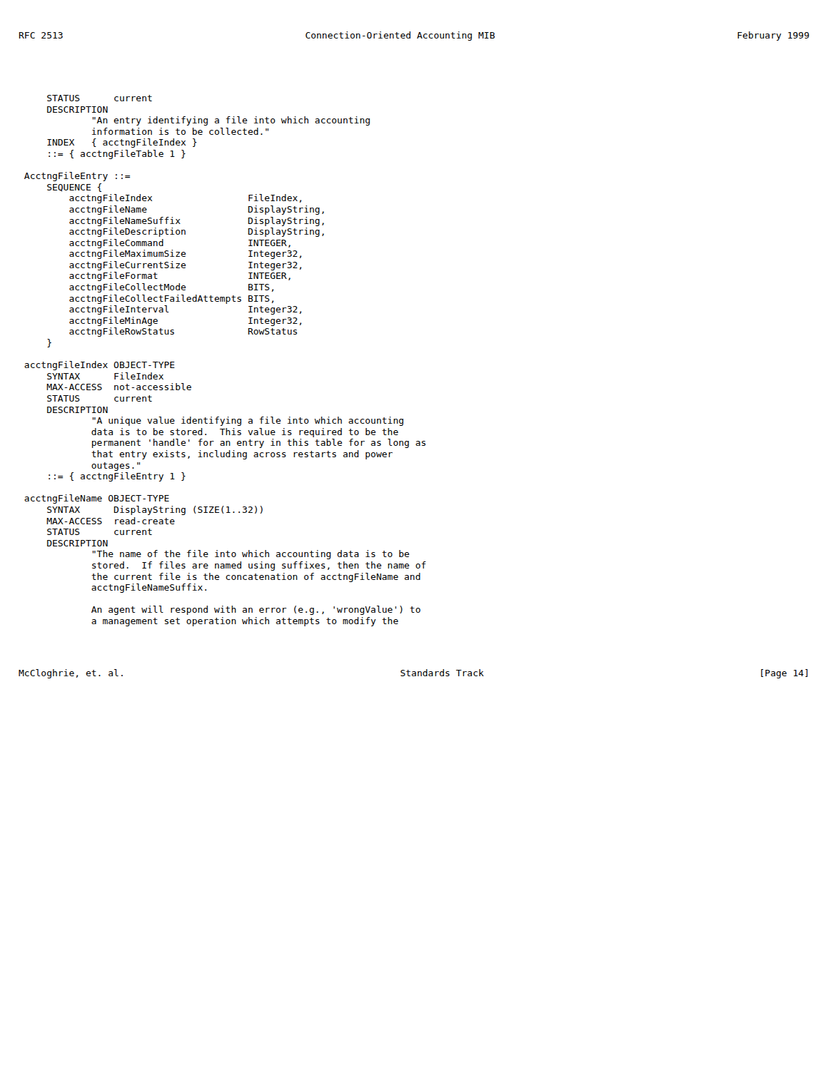RFC 2513 Connection-Oriented Accounting MIB February 1999
STATUS current DESCRIPTION "An entry identifying a file into which accounting information is to be collected." INDEX { acctngFileIndex } ::= { acctngFileTable 1 } AcctngFileEntry ::= SEQUENCE { acctngFileIndex FileIndex, acctngFileName DisplayString, acctngFileNameSuffix DisplayString, acctngFileDescription DisplayString, acctngFileCommand INTEGER, acctngFileMaximumSize Integer32, acctngFileCurrentSize Integer32, acctngFileFormat INTEGER, acctngFileCollectMode BITS, acctngFileCollectFailedAttempts BITS, acctngFileInterval Integer32, acctngFileMinAge Integer32, acctngFileRowStatus RowStatus } acctngFileIndex OBJECT-TYPE SYNTAX FileIndex MAX-ACCESS not-accessible STATUS current DESCRIPTION "A unique value identifying a file into which accounting data is to be stored. This value is required to be the permanent 'handle' for an entry in this table for as long as that entry exists, including across restarts and power outages." ::= { acctngFileEntry 1 } acctngFileName OBJECT-TYPE SYNTAX DisplayString (SIZE(1..32)) MAX-ACCESS read-create STATUS current DESCRIPTION "The name of the file into which accounting data is to be stored. If files are named using suffixes, then the name of the current file is the concatenation of acctngFileName and acctngFileNameSuffix. An agent will respond with an error (e.g., 'wrongValue') to a management set operation which attempts to modify the
McCloghrie, et. al. Standards Track [Page 14]